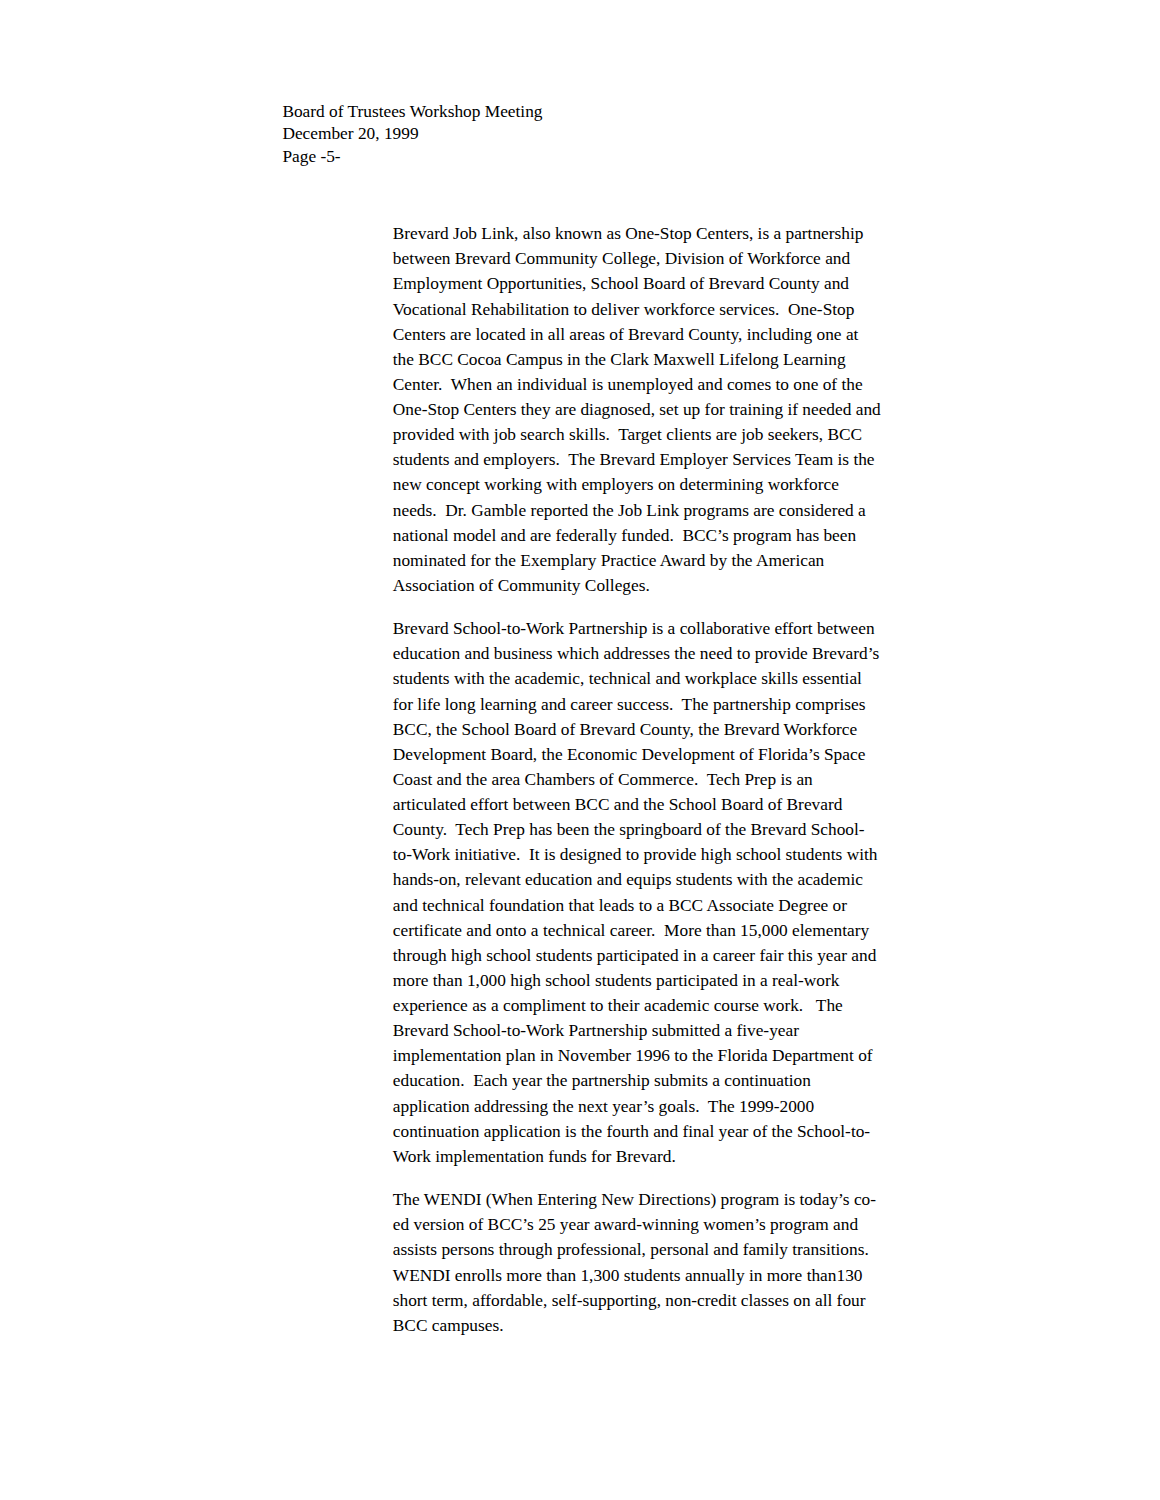Board of Trustees Workshop Meeting
December 20, 1999
Page -5-
Brevard Job Link, also known as One-Stop Centers, is a partnership between Brevard Community College, Division of Workforce and Employment Opportunities, School Board of Brevard County and Vocational Rehabilitation to deliver workforce services. One-Stop Centers are located in all areas of Brevard County, including one at the BCC Cocoa Campus in the Clark Maxwell Lifelong Learning Center. When an individual is unemployed and comes to one of the One-Stop Centers they are diagnosed, set up for training if needed and provided with job search skills. Target clients are job seekers, BCC students and employers. The Brevard Employer Services Team is the new concept working with employers on determining workforce needs. Dr. Gamble reported the Job Link programs are considered a national model and are federally funded. BCC’s program has been nominated for the Exemplary Practice Award by the American Association of Community Colleges.
Brevard School-to-Work Partnership is a collaborative effort between education and business which addresses the need to provide Brevard’s students with the academic, technical and workplace skills essential for life long learning and career success. The partnership comprises BCC, the School Board of Brevard County, the Brevard Workforce Development Board, the Economic Development of Florida’s Space Coast and the area Chambers of Commerce. Tech Prep is an articulated effort between BCC and the School Board of Brevard County. Tech Prep has been the springboard of the Brevard School-to-Work initiative. It is designed to provide high school students with hands-on, relevant education and equips students with the academic and technical foundation that leads to a BCC Associate Degree or certificate and onto a technical career. More than 15,000 elementary through high school students participated in a career fair this year and more than 1,000 high school students participated in a real-work experience as a compliment to their academic course work. The Brevard School-to-Work Partnership submitted a five-year implementation plan in November 1996 to the Florida Department of education. Each year the partnership submits a continuation application addressing the next year’s goals. The 1999-2000 continuation application is the fourth and final year of the School-to-Work implementation funds for Brevard.
The WENDI (When Entering New Directions) program is today’s co-ed version of BCC’s 25 year award-winning women’s program and assists persons through professional, personal and family transitions. WENDI enrolls more than 1,300 students annually in more than130 short term, affordable, self-supporting, non-credit classes on all four BCC campuses.